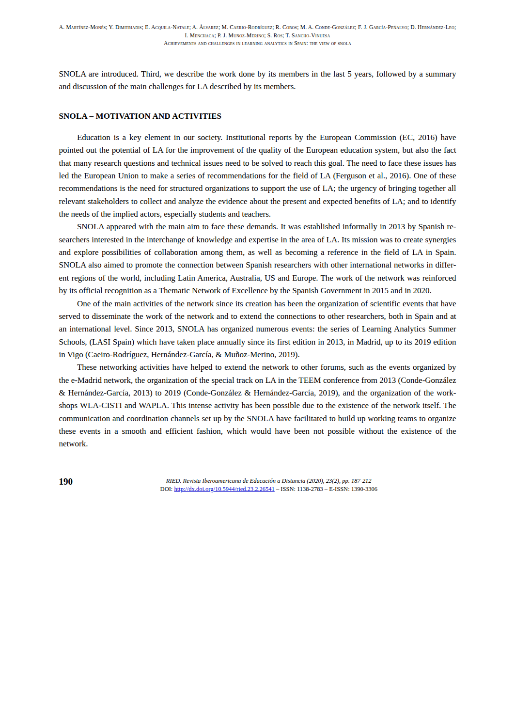A. Martínez-Monés; Y. Dimitriadis; E. Acquila-Natale; A. Álvarez; M. Caerio-Rodríguez; R. Cobos; M. A. Conde-González; F. J. García-Peñalvo; D. Hernández-Leo; I. Menchaca; P. J. Muñoz-Merino; S. Ros; T. Sancho-Vinuesa
Achievements and challenges in learning analytics in Spain: the view of snola
SNOLA are introduced. Third, we describe the work done by its members in the last 5 years, followed by a summary and discussion of the main challenges for LA described by its members.
SNOLA – MOTIVATION AND ACTIVITIES
Education is a key element in our society. Institutional reports by the European Commission (EC, 2016) have pointed out the potential of LA for the improvement of the quality of the European education system, but also the fact that many research questions and technical issues need to be solved to reach this goal. The need to face these issues has led the European Union to make a series of recommendations for the field of LA (Ferguson et al., 2016). One of these recommendations is the need for structured organizations to support the use of LA; the urgency of bringing together all relevant stakeholders to collect and analyze the evidence about the present and expected benefits of LA; and to identify the needs of the implied actors, especially students and teachers.
SNOLA appeared with the main aim to face these demands. It was established informally in 2013 by Spanish researchers interested in the interchange of knowledge and expertise in the area of LA. Its mission was to create synergies and explore possibilities of collaboration among them, as well as becoming a reference in the field of LA in Spain. SNOLA also aimed to promote the connection between Spanish researchers with other international networks in different regions of the world, including Latin America, Australia, US and Europe. The work of the network was reinforced by its official recognition as a Thematic Network of Excellence by the Spanish Government in 2015 and in 2020.
One of the main activities of the network since its creation has been the organization of scientific events that have served to disseminate the work of the network and to extend the connections to other researchers, both in Spain and at an international level. Since 2013, SNOLA has organized numerous events: the series of Learning Analytics Summer Schools, (LASI Spain) which have taken place annually since its first edition in 2013, in Madrid, up to its 2019 edition in Vigo (Caeiro-Rodríguez, Hernández-García, & Muñoz-Merino, 2019).
These networking activities have helped to extend the network to other forums, such as the events organized by the e-Madrid network, the organization of the special track on LA in the TEEM conference from 2013 (Conde-González & Hernández-García, 2013) to 2019 (Conde-González & Hernández-García, 2019), and the organization of the workshops WLA-CISTI and WAPLA. This intense activity has been possible due to the existence of the network itself. The communication and coordination channels set up by the SNOLA have facilitated to build up working teams to organize these events in a smooth and efficient fashion, which would have been not possible without the existence of the network.
190
RIED. Revista Iberoamericana de Educación a Distancia (2020), 23(2), pp. 187-212
DOI: http://dx.doi.org/10.5944/ried.23.2.26541 – ISSN: 1138-2783 – E-ISSN: 1390-3306